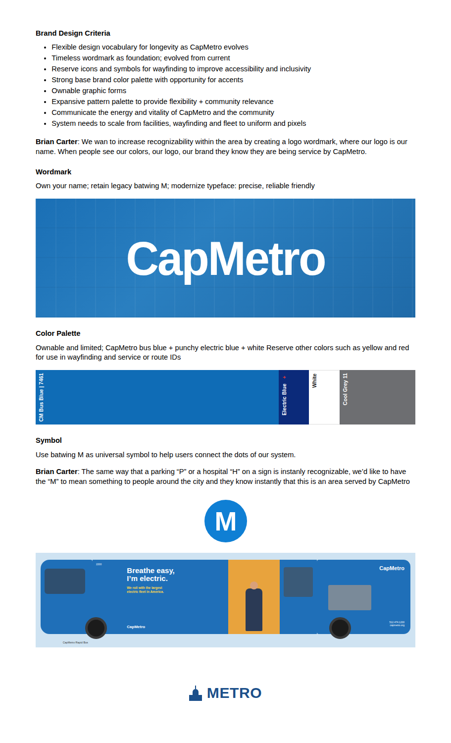Brand Design Criteria
Flexible design vocabulary for longevity as CapMetro evolves
Timeless wordmark as foundation; evolved from current
Reserve icons and symbols for wayfinding to improve accessibility and inclusivity
Strong base brand color palette with opportunity for accents
Ownable graphic forms
Expansive pattern palette to provide flexibility + community relevance
Communicate the energy and vitality of CapMetro and the community
System needs to scale from facilities, wayfinding and fleet to uniform and pixels
Brian Carter: We wan to increase recognizability within the area by creating a logo wordmark, where our logo is our name. When people see our colors, our logo, our brand they know they are being service by CapMetro.
Wordmark
Own your name; retain legacy batwing M; modernize typeface: precise, reliable friendly
CapMetro
Color Palette
Ownable and limited; CapMetro bus blue + punchy electric blue + white Reserve other colors such as yellow and red for use in wayfinding and service or route IDs
CM Bus Blue | 7461
Electric Blue +
White
Cool Grey 11
Symbol
Use batwing M as universal symbol to help users connect the dots of our system.
Brian Carter: The same way that a parking “P” or a hospital “H” on a sign is instanly recognizable, we’d like to have the “M” to mean something to people around the city and they know instantly that this is an area served by CapMetro
M
2200
Breathe easy,
I’m electric.
We roll with the largest
electric fleet in America.
CapMetro
CapMetro
512.474.1200
capmetro.org
CapMetro Rapid Bus
METRO